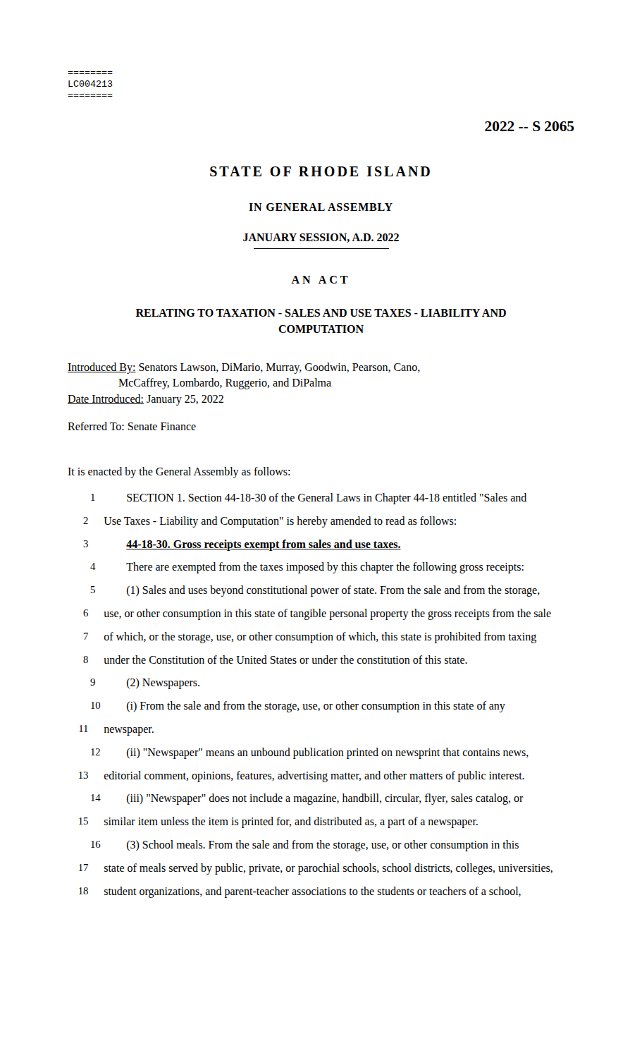========
LC004213
========
2022 -- S 2065
STATE OF RHODE ISLAND
IN GENERAL ASSEMBLY
JANUARY SESSION, A.D. 2022
AN ACT
RELATING TO TAXATION - SALES AND USE TAXES - LIABILITY AND
COMPUTATION
Introduced By: Senators Lawson, DiMario, Murray, Goodwin, Pearson, Cano,
McCaffrey, Lombardo, Ruggerio, and DiPalma
Date Introduced: January 25, 2022
Referred To: Senate Finance
It is enacted by the General Assembly as follows:
SECTION 1. Section 44-18-30 of the General Laws in Chapter 44-18 entitled "Sales and
Use Taxes - Liability and Computation" is hereby amended to read as follows:
44-18-30. Gross receipts exempt from sales and use taxes.
There are exempted from the taxes imposed by this chapter the following gross receipts:
(1) Sales and uses beyond constitutional power of state. From the sale and from the storage,
use, or other consumption in this state of tangible personal property the gross receipts from the sale
of which, or the storage, use, or other consumption of which, this state is prohibited from taxing
under the Constitution of the United States or under the constitution of this state.
(2) Newspapers.
(i) From the sale and from the storage, use, or other consumption in this state of any
newspaper.
(ii) "Newspaper" means an unbound publication printed on newsprint that contains news,
editorial comment, opinions, features, advertising matter, and other matters of public interest.
(iii) "Newspaper" does not include a magazine, handbill, circular, flyer, sales catalog, or
similar item unless the item is printed for, and distributed as, a part of a newspaper.
(3) School meals. From the sale and from the storage, use, or other consumption in this
state of meals served by public, private, or parochial schools, school districts, colleges, universities,
student organizations, and parent-teacher associations to the students or teachers of a school,